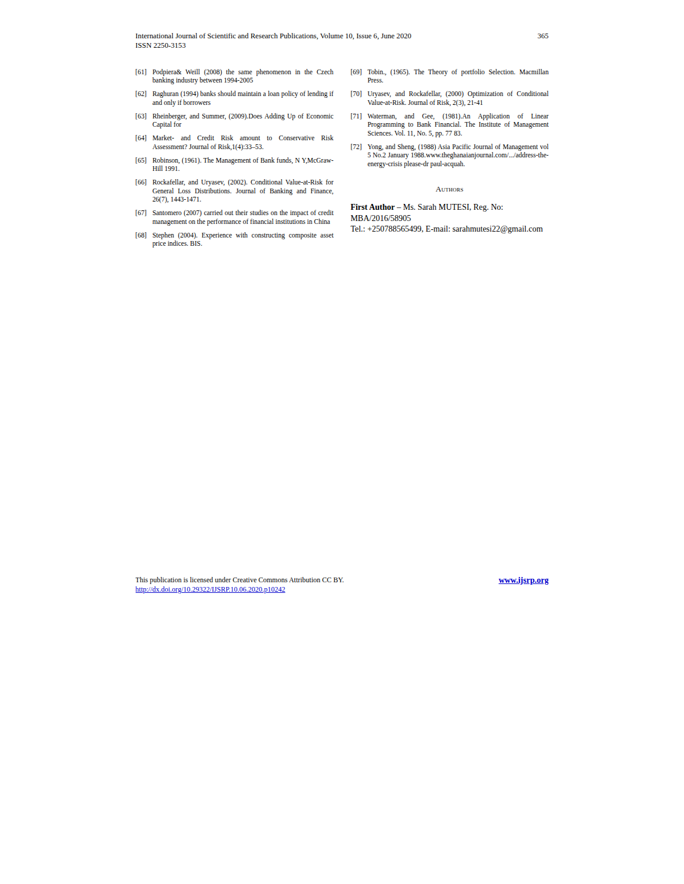International Journal of Scientific and Research Publications, Volume 10, Issue 6, June 2020
ISSN 2250-3153
365
[61] Podpiera& Weill (2008) the same phenomenon in the Czech banking industry between 1994-2005
[62] Raghuran (1994) banks should maintain a loan policy of lending if and only if borrowers
[63] Rheinberger, and Summer, (2009).Does Adding Up of Economic Capital for
[64] Market- and Credit Risk amount to Conservative Risk Assessment? Journal of Risk,1(4):33–53.
[65] Robinson, (1961). The Management of Bank funds, N Y,McGraw-Hill 1991.
[66] Rockafellar, and Uryasev, (2002). Conditional Value-at-Risk for General Loss Distributions. Journal of Banking and Finance, 26(7), 1443-1471.
[67] Santomero (2007) carried out their studies on the impact of credit management on the performance of financial institutions in China
[68] Stephen (2004). Experience with constructing composite asset price indices. BIS.
[69] Tobin., (1965). The Theory of portfolio Selection. Macmillan Press.
[70] Uryasev, and Rockafellar, (2000) Optimization of Conditional Value-at-Risk. Journal of Risk, 2(3), 21-41
[71] Waterman, and Gee, (1981).An Application of Linear Programming to Bank Financial. The Institute of Management Sciences. Vol. 11, No. 5, pp. 77 83.
[72] Yong, and Sheng, (1988) Asia Pacific Journal of Management vol 5 No.2 January 1988.www.theghanaianjournal.com/.../address-the-energy-crisis please-dr paul-acquah.
Authors
First Author – Ms. Sarah MUTESI, Reg. No: MBA/2016/58905
Tel.: +250788565499, E-mail: sarahmutesi22@gmail.com
This publication is licensed under Creative Commons Attribution CC BY.
http://dx.doi.org/10.29322/IJSRP.10.06.2020.p10242
www.ijsrp.org